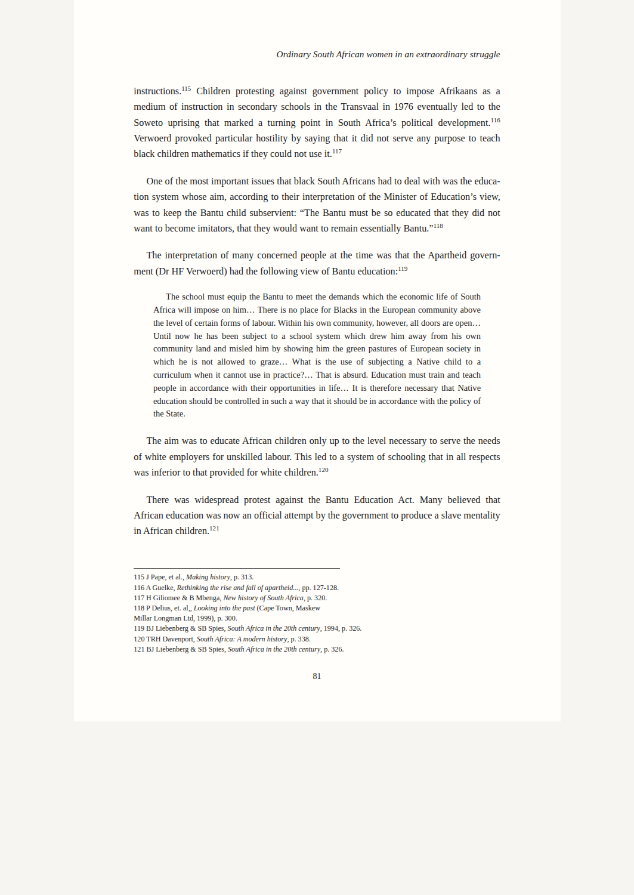Ordinary South African women in an extraordinary struggle
instructions.115 Children protesting against government policy to impose Afrikaans as a medium of instruction in secondary schools in the Transvaal in 1976 eventually led to the Soweto uprising that marked a turning point in South Africa’s political development.116 Verwoerd provoked particular hostility by saying that it did not serve any purpose to teach black children mathematics if they could not use it.117
One of the most important issues that black South Africans had to deal with was the education system whose aim, according to their interpretation of the Minister of Education’s view, was to keep the Bantu child subservient: “The Bantu must be so educated that they did not want to become imitators, that they would want to remain essentially Bantu.”118
The interpretation of many concerned people at the time was that the Apartheid government (Dr HF Verwoerd) had the following view of Bantu education:119
The school must equip the Bantu to meet the demands which the economic life of South Africa will impose on him… There is no place for Blacks in the European community above the level of certain forms of labour. Within his own community, however, all doors are open… Until now he has been subject to a school system which drew him away from his own community land and misled him by showing him the green pastures of European society in which he is not allowed to graze… What is the use of subjecting a Native child to a curriculum when it cannot use in practice?… That is absurd. Education must train and teach people in accordance with their opportunities in life… It is therefore necessary that Native education should be controlled in such a way that it should be in accordance with the policy of the State.
The aim was to educate African children only up to the level necessary to serve the needs of white employers for unskilled labour. This led to a system of schooling that in all respects was inferior to that provided for white children.120
There was widespread protest against the Bantu Education Act. Many believed that African education was now an official attempt by the government to produce a slave mentality in African children.121
115 J Pape, et al., Making history, p. 313.
116 A Guelke, Rethinking the rise and fall of apartheid..., pp. 127-128.
117 H Giliomee & B Mbenga, New history of South Africa, p. 320.
118 P Delius, et. al,, Looking into the past (Cape Town, Maskew Millar Longman Ltd, 1999), p. 300.
119 BJ Liebenberg & SB Spies, South Africa in the 20th century, 1994, p. 326.
120 TRH Davenport, South Africa: A modern history, p. 338.
121 BJ Liebenberg & SB Spies, South Africa in the 20th century, p. 326.
81